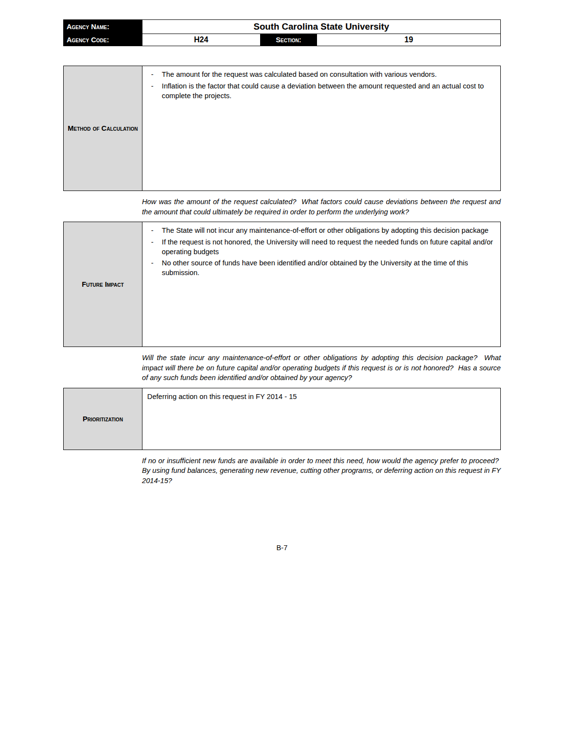| Agency Name: | South Carolina State University |
| Agency Code: | H24 | Section: | 19 |
| Method of Calculation | The amount for the request was calculated based on consultation with various vendors. Inflation is the factor that could cause a deviation between the amount requested and an actual cost to complete the projects. |
How was the amount of the request calculated? What factors could cause deviations between the request and the amount that could ultimately be required in order to perform the underlying work?
| Future Impact | The State will not incur any maintenance-of-effort or other obligations by adopting this decision package If the request is not honored, the University will need to request the needed funds on future capital and/or operating budgets No other source of funds have been identified and/or obtained by the University at the time of this submission. |
Will the state incur any maintenance-of-effort or other obligations by adopting this decision package? What impact will there be on future capital and/or operating budgets if this request is or is not honored? Has a source of any such funds been identified and/or obtained by your agency?
| Prioritization | Deferring action on this request in FY 2014 - 15 |
If no or insufficient new funds are available in order to meet this need, how would the agency prefer to proceed? By using fund balances, generating new revenue, cutting other programs, or deferring action on this request in FY 2014-15?
B-7